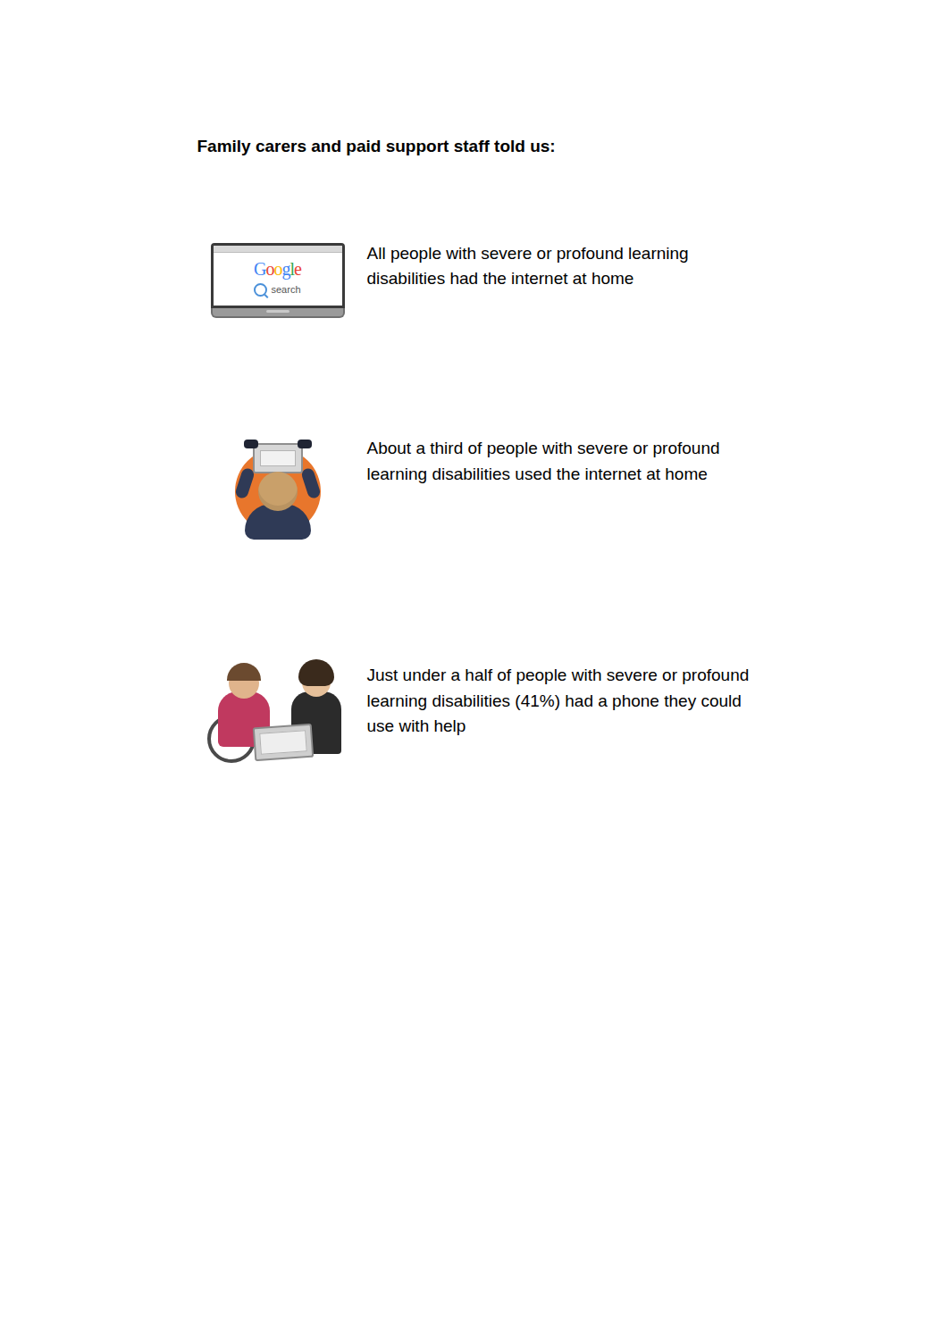Family carers and paid support staff told us:
Google
search
All people with severe or profound learning disabilities had the internet at home
About a third of people with severe or profound learning disabilities used the internet at home
Just under a half of people with severe or profound learning disabilities (41%) had a phone they could use with help